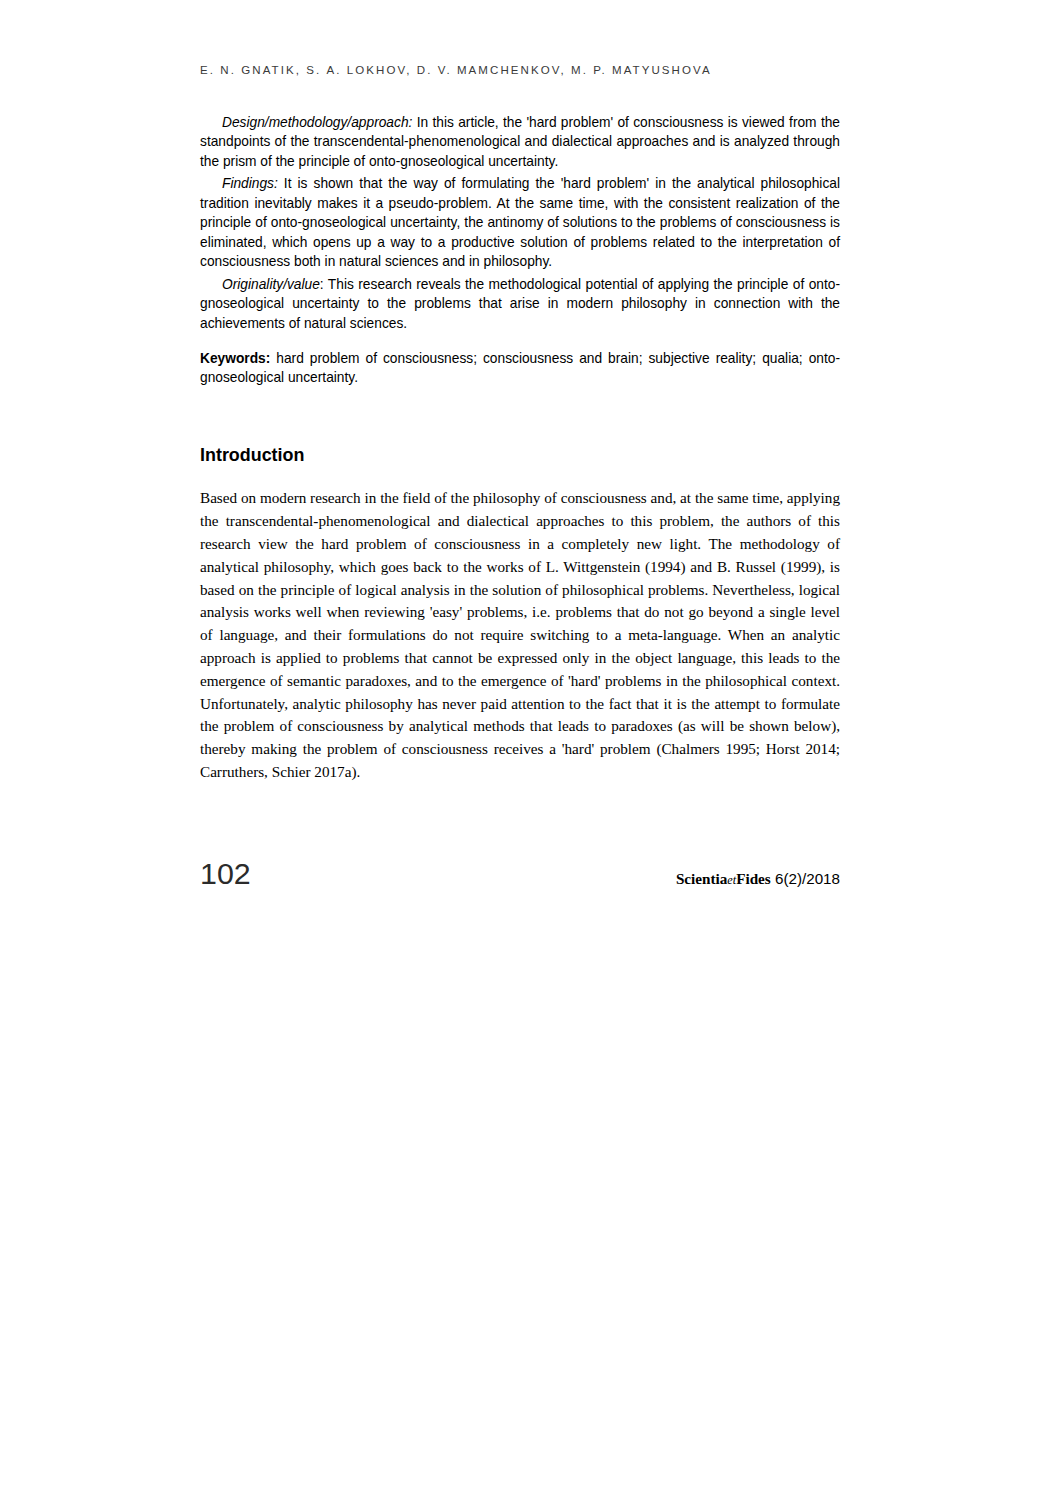E. N. Gnatik, S. A. Lokhov, D. V. Mamchenkov, M. P. Matyushova
Design/methodology/approach: In this article, the 'hard problem' of consciousness is viewed from the standpoints of the transcendental-phenomenological and dialectical approaches and is analyzed through the prism of the principle of onto-gnoseological uncertainty.
Findings: It is shown that the way of formulating the 'hard problem' in the analytical philosophical tradition inevitably makes it a pseudo-problem. At the same time, with the consistent realization of the principle of onto-gnoseological uncertainty, the antinomy of solutions to the problems of consciousness is eliminated, which opens up a way to a productive solution of problems related to the interpretation of consciousness both in natural sciences and in philosophy.
Originality/value: This research reveals the methodological potential of applying the principle of onto-gnoseological uncertainty to the problems that arise in modern philosophy in connection with the achievements of natural sciences.
Keywords: hard problem of consciousness; consciousness and brain; subjective reality; qualia; onto-gnoseological uncertainty.
Introduction
Based on modern research in the field of the philosophy of consciousness and, at the same time, applying the transcendental-phenomenological and dialectical approaches to this problem, the authors of this research view the hard problem of consciousness in a completely new light. The methodology of analytical philosophy, which goes back to the works of L. Wittgenstein (1994) and B. Russel (1999), is based on the principle of logical analysis in the solution of philosophical problems. Nevertheless, logical analysis works well when reviewing 'easy' problems, i.e. problems that do not go beyond a single level of language, and their formulations do not require switching to a meta-language. When an analytic approach is applied to problems that cannot be expressed only in the object language, this leads to the emergence of semantic paradoxes, and to the emergence of 'hard' problems in the philosophical context. Unfortunately, analytic philosophy has never paid attention to the fact that it is the attempt to formulate the problem of consciousness by analytical methods that leads to paradoxes (as will be shown below), thereby making the problem of consciousness receives a 'hard' problem (Chalmers 1995; Horst 2014; Carruthers, Schier 2017a).
102
Scientia et Fides 6(2)/2018